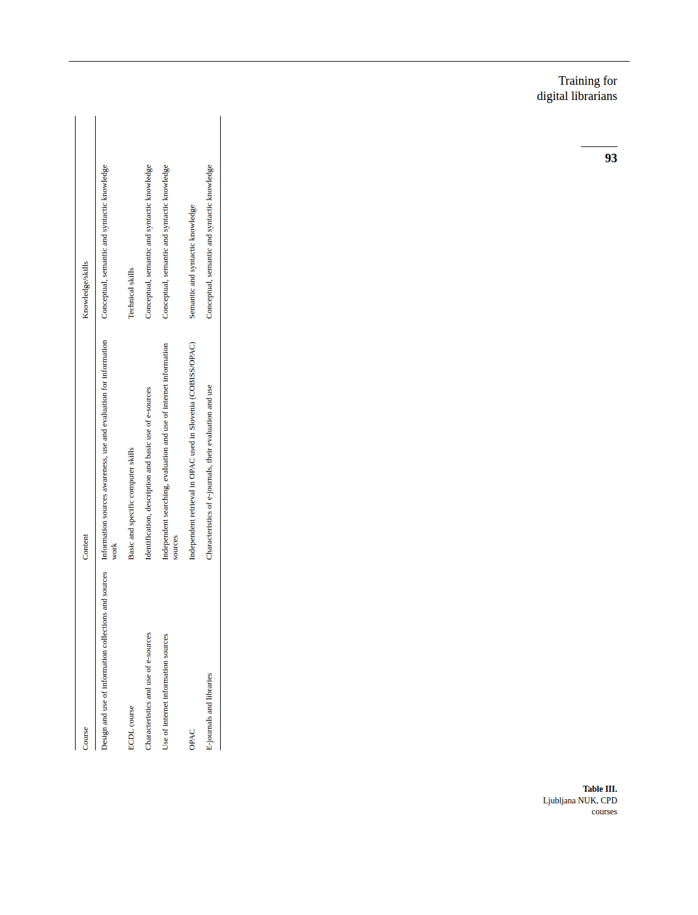Training for
digital librarians
93
| Course | Content | Knowledge/skills |
| --- | --- | --- |
| Design and use of information collections and sources | Information sources awareness, use and evaluation for information work | Conceptual, semantic and syntactic knowledge |
| ECDL course | Basic and specific computer skills | Technical skills |
| Characteristics and use of e-sources | Identification, description and basic use of e-sources | Conceptual, semantic and syntactic knowledge |
| Use of internet information sources | Independent searching, evaluation and use of internet information sources | Conceptual, semantic and syntactic knowledge |
| OPAC | Independent retrieval in OPAC used in Slovenia (COBISS/OPAC) | Semantic and syntactic knowledge |
| E-journals and libraries | Characteristics of e-journals, their evaluation and use | Conceptual, semantic and syntactic knowledge |
Table III.
Ljubljana NUK, CPD
courses